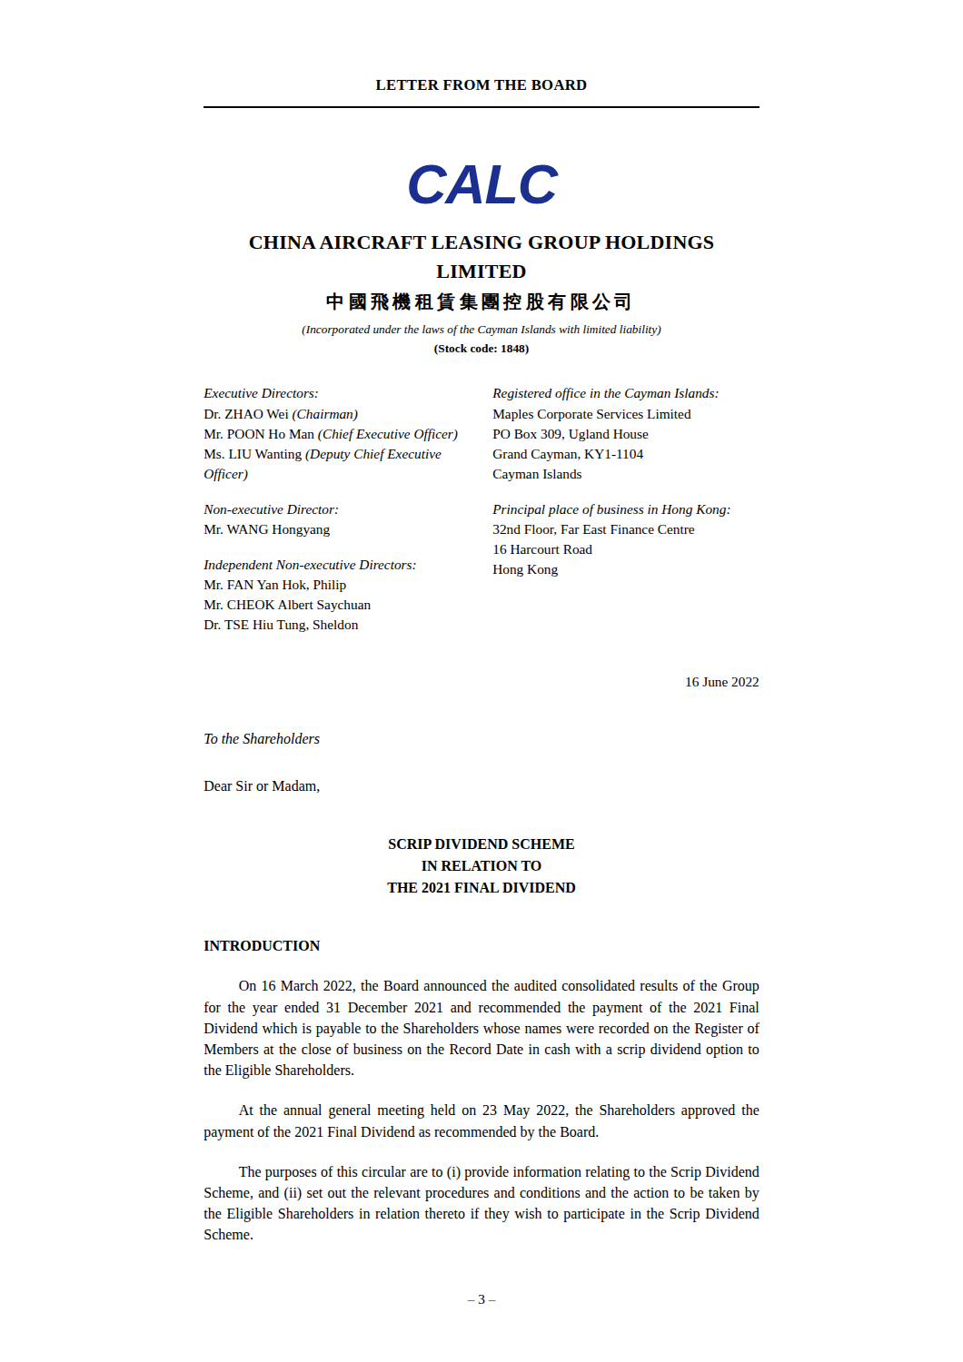LETTER FROM THE BOARD
CALC
CHINA AIRCRAFT LEASING GROUP HOLDINGS LIMITED
中國飛機租賃集團控股有限公司
(Incorporated under the laws of the Cayman Islands with limited liability)
(Stock code: 1848)
| Executive Directors: Dr. ZHAO Wei (Chairman) Mr. POON Ho Man (Chief Executive Officer) Ms. LIU Wanting (Deputy Chief Executive Officer) Non-executive Director: Mr. WANG Hongyang Independent Non-executive Directors: Mr. FAN Yan Hok, Philip Mr. CHEOK Albert Saychuan Dr. TSE Hiu Tung, Sheldon | Registered office in the Cayman Islands: Maples Corporate Services Limited PO Box 309, Ugland House Grand Cayman, KY1-1104 Cayman Islands Principal place of business in Hong Kong: 32nd Floor, Far East Finance Centre 16 Harcourt Road Hong Kong |
16 June 2022
To the Shareholders
Dear Sir or Madam,
SCRIP DIVIDEND SCHEME
IN RELATION TO
THE 2021 FINAL DIVIDEND
INTRODUCTION
On 16 March 2022, the Board announced the audited consolidated results of the Group for the year ended 31 December 2021 and recommended the payment of the 2021 Final Dividend which is payable to the Shareholders whose names were recorded on the Register of Members at the close of business on the Record Date in cash with a scrip dividend option to the Eligible Shareholders.
At the annual general meeting held on 23 May 2022, the Shareholders approved the payment of the 2021 Final Dividend as recommended by the Board.
The purposes of this circular are to (i) provide information relating to the Scrip Dividend Scheme, and (ii) set out the relevant procedures and conditions and the action to be taken by the Eligible Shareholders in relation thereto if they wish to participate in the Scrip Dividend Scheme.
– 3 –